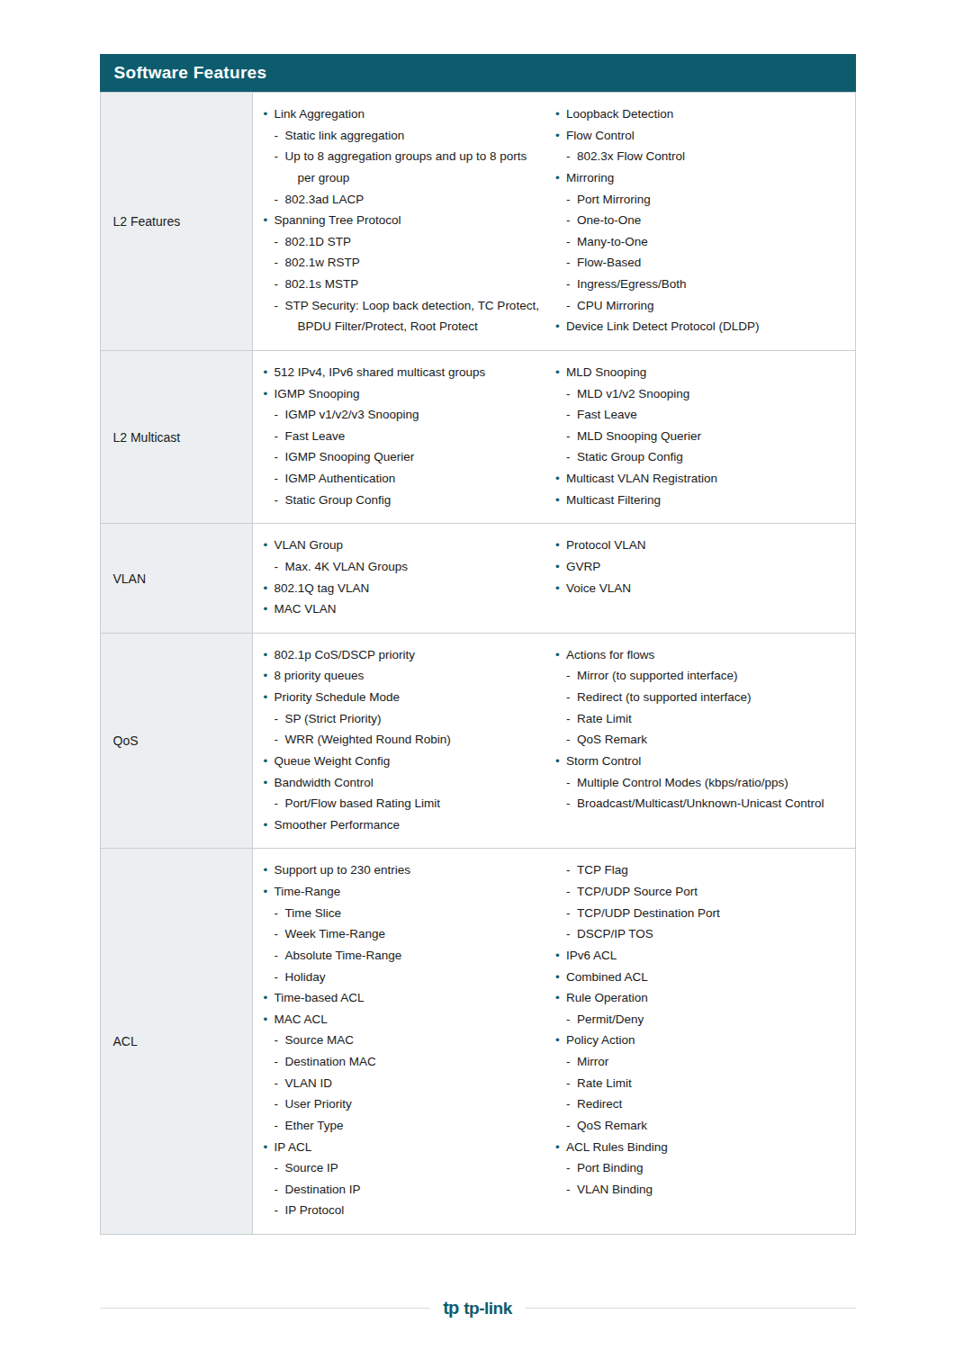Software Features
| L2 Features | Link Aggregation Static link aggregation Up to 8 aggregation groups and up to 8 ports per group 802.3ad LACP Spanning Tree Protocol 802.1D STP 802.1w RSTP 802.1s MSTP STP Security: Loop back detection, TC Protect, BPDU Filter/Protect, Root Protect Loopback Detection Flow Control 802.3x Flow Control Mirroring Port Mirroring One-to-One Many-to-One Flow-Based Ingress/Egress/Both CPU Mirroring Device Link Detect Protocol (DLDP) |
| L2 Multicast | 512 IPv4, IPv6 shared multicast groups IGMP Snooping IGMP v1/v2/v3 Snooping Fast Leave IGMP Snooping Querier IGMP Authentication Static Group Config MLD Snooping MLD v1/v2 Snooping Fast Leave MLD Snooping Querier Static Group Config Multicast VLAN Registration Multicast Filtering |
| VLAN | VLAN Group Max. 4K VLAN Groups 802.1Q tag VLAN MAC VLAN Protocol VLAN GVRP Voice VLAN |
| QoS | 802.1p CoS/DSCP priority 8 priority queues Priority Schedule Mode SP (Strict Priority) WRR (Weighted Round Robin) Queue Weight Config Bandwidth Control Port/Flow based Rating Limit Smoother Performance Actions for flows Mirror (to supported interface) Redirect (to supported interface) Rate Limit QoS Remark Storm Control Multiple Control Modes (kbps/ratio/pps) Broadcast/Multicast/Unknown-Unicast Control |
| ACL | Support up to 230 entries Time-Range Time Slice Week Time-Range Absolute Time-Range Holiday Time-based ACL MAC ACL Source MAC Destination MAC VLAN ID User Priority Ether Type IP ACL Source IP Destination IP IP Protocol TCP Flag TCP/UDP Source Port TCP/UDP Destination Port DSCP/IP TOS IPv6 ACL Combined ACL Rule Operation Permit/Deny Policy Action Mirror Rate Limit Redirect QoS Remark ACL Rules Binding Port Binding VLAN Binding |
tp tp-link